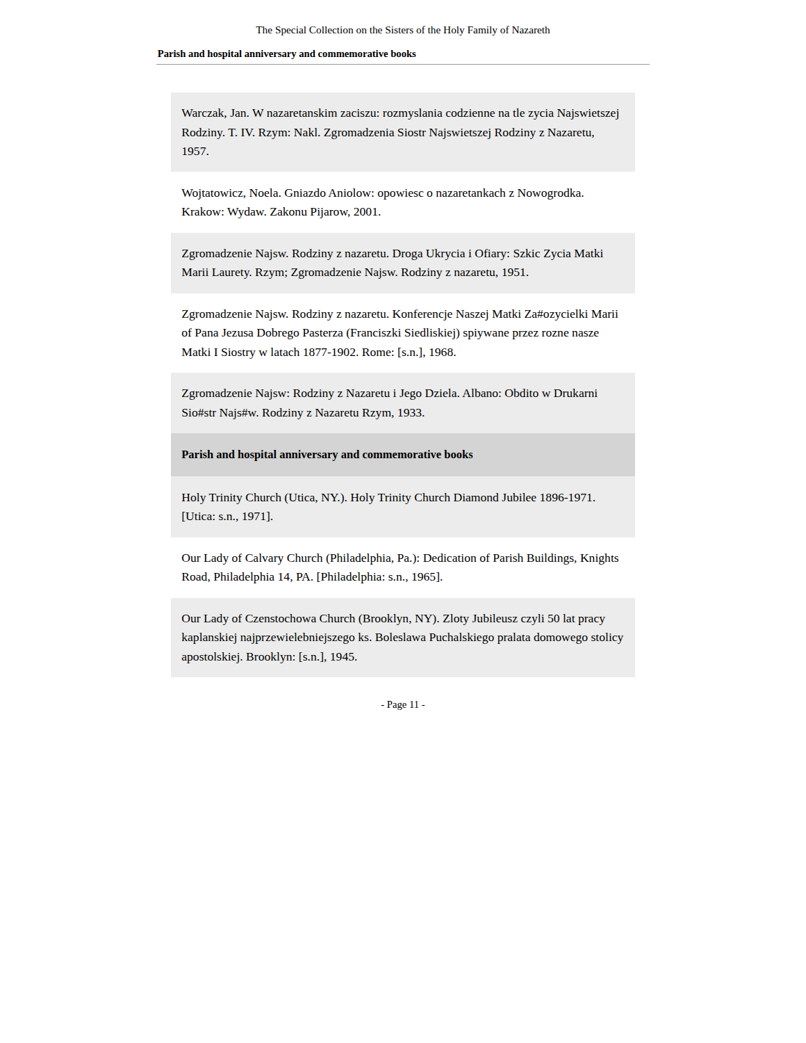The Special Collection on the Sisters of the Holy Family of Nazareth
Parish and hospital anniversary and commemorative books
Warczak, Jan. W nazaretanskim zaciszu: rozmyslania codzienne na tle zycia Najswietszej Rodziny. T. IV. Rzym: Nakl. Zgromadzenia Siostr Najswietszej Rodziny z Nazaretu, 1957.
Wojtatowicz, Noela. Gniazdo Aniolow: opowiesc o nazaretankach z Nowogrodka. Krakow: Wydaw. Zakonu Pijarow, 2001.
Zgromadzenie Najsw. Rodziny z nazaretu. Droga Ukrycia i Ofiary: Szkic Zycia Matki Marii Laurety. Rzym; Zgromadzenie Najsw. Rodziny z nazaretu, 1951.
Zgromadzenie Najsw. Rodziny z nazaretu. Konferencje Naszej Matki Za#ozycielki Marii of Pana Jezusa Dobrego Pasterza (Franciszki Siedliskiej) spiywane przez rozne nasze Matki I Siostry w latach 1877-1902. Rome: [s.n.], 1968.
Zgromadzenie Najsw: Rodziny z Nazaretu i Jego Dziela. Albano: Obdito w Drukarni Sio#str Najs#w. Rodziny z Nazaretu Rzym, 1933.
Parish and hospital anniversary and commemorative books
Holy Trinity Church (Utica, NY.). Holy Trinity Church Diamond Jubilee 1896-1971. [Utica: s.n., 1971].
Our Lady of Calvary Church (Philadelphia, Pa.): Dedication of Parish Buildings, Knights Road, Philadelphia 14, PA. [Philadelphia: s.n., 1965].
Our Lady of Czenstochowa Church (Brooklyn, NY). Zloty Jubileusz czyli 50 lat pracy kaplanskiej najprzewielebniejszego ks. Boleslawa Puchalskiego pralata domowego stolicy apostolskiej. Brooklyn: [s.n.], 1945.
- Page 11 -